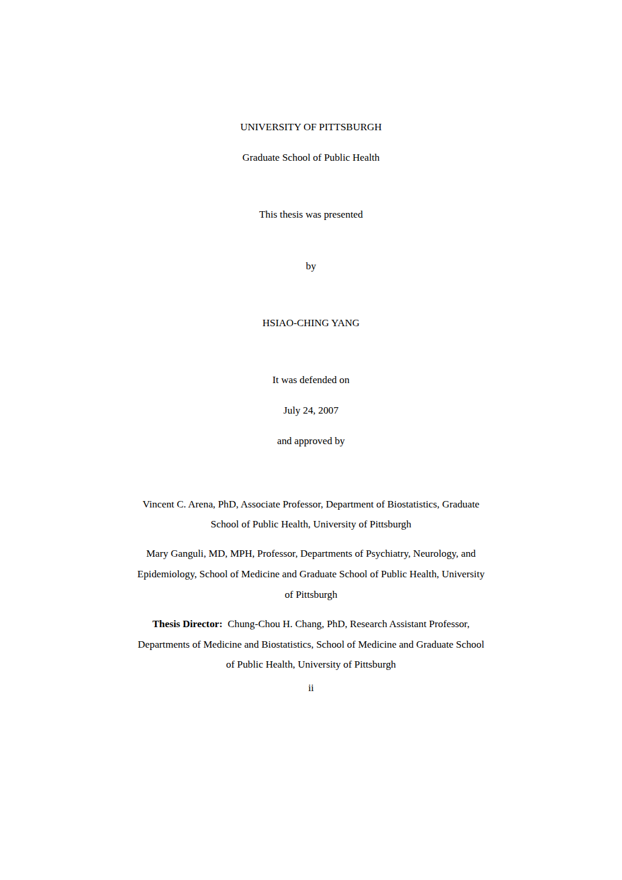UNIVERSITY OF PITTSBURGH
Graduate School of Public Health
This thesis was presented
by
HSIAO-CHING YANG
It was defended on
July 24, 2007
and approved by
Vincent C. Arena, PhD, Associate Professor, Department of Biostatistics, Graduate School of Public Health, University of Pittsburgh
Mary Ganguli, MD, MPH, Professor, Departments of Psychiatry, Neurology, and Epidemiology, School of Medicine and Graduate School of Public Health, University of Pittsburgh
Thesis Director: Chung-Chou H. Chang, PhD, Research Assistant Professor, Departments of Medicine and Biostatistics, School of Medicine and Graduate School of Public Health, University of Pittsburgh
ii